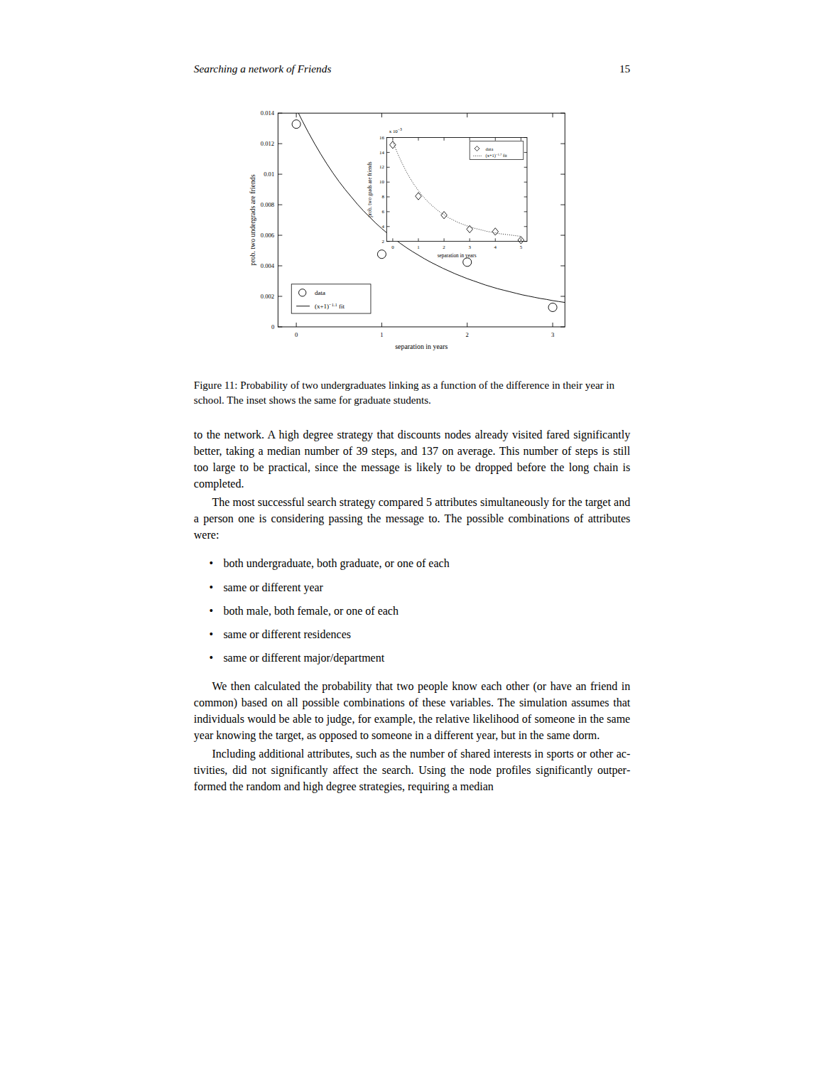Searching a network of Friends 15
0 0.002 0.004 0.006 0.008 0.01 0.012 0.014 0 1 2 3 separation in years prob. two undergrads are friends data (x+1)−1.1 fit 2 4 6 8 10 12 14 16 0 1 2 3 4 5 x 10−3 separation in years prob. two grads are friends data (x+1)−1.7 fit
Figure 11: Probability of two undergraduates linking as a function of the difference in their year in school. The inset shows the same for graduate students.
to the network. A high degree strategy that discounts nodes already visited fared significantly better, taking a median number of 39 steps, and 137 on average. This number of steps is still too large to be practical, since the message is likely to be dropped before the long chain is completed.
The most successful search strategy compared 5 attributes simultaneously for the target and a person one is considering passing the message to. The possible combinations of attributes were:
both undergraduate, both graduate, or one of each
same or different year
both male, both female, or one of each
same or different residences
same or different major/department
We then calculated the probability that two people know each other (or have an friend in common) based on all possible combinations of these variables. The simulation assumes that individuals would be able to judge, for example, the relative likelihood of someone in the same year knowing the target, as opposed to someone in a different year, but in the same dorm.
Including additional attributes, such as the number of shared interests in sports or other activities, did not significantly affect the search. Using the node profiles significantly outperformed the random and high degree strategies, requiring a median